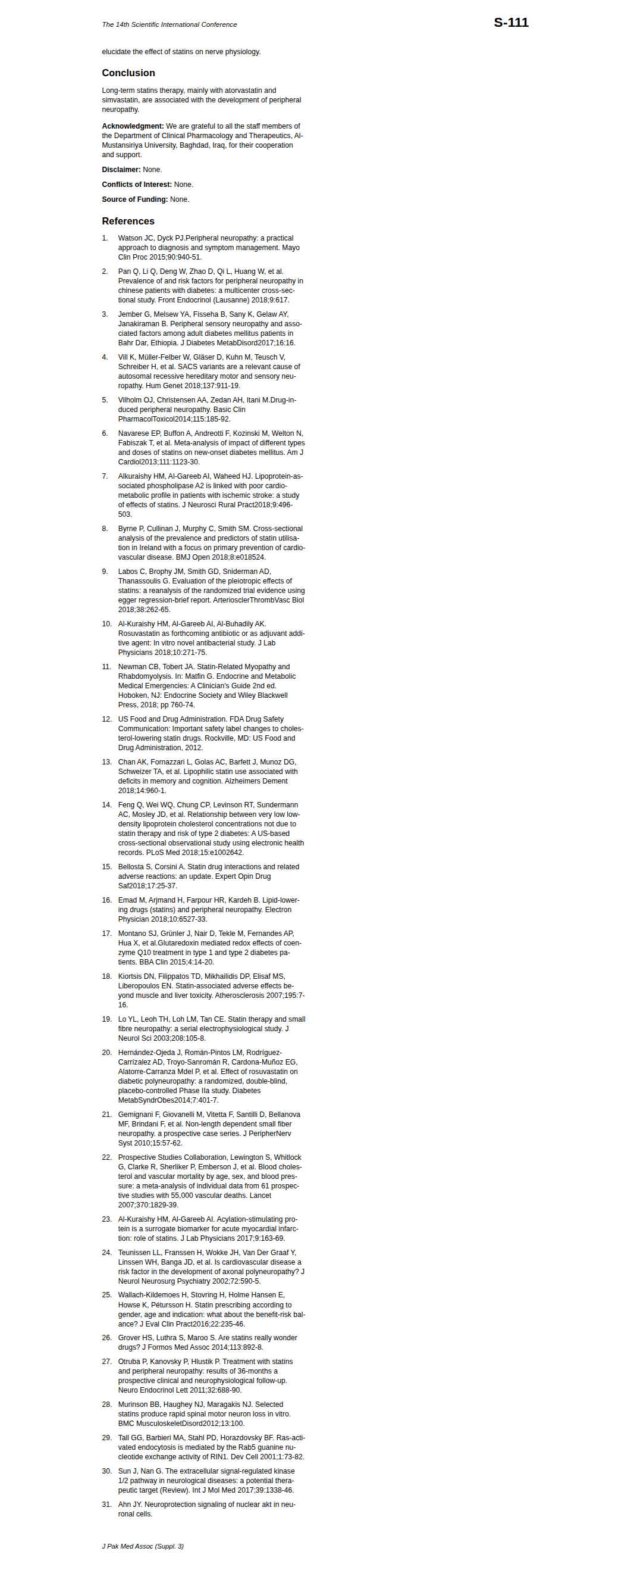The 14th Scientific International Conference
S-111
elucidate the effect of statins on nerve physiology.
Conclusion
Long-term statins therapy, mainly with atorvastatin and simvastatin, are associated with the development of peripheral neuropathy.
Acknowledgment: We are grateful to all the staff members of the Department of Clinical Pharmacology and Therapeutics, Al-Mustansiriya University, Baghdad, Iraq, for their cooperation and support.
Disclaimer: None.
Conflicts of Interest: None.
Source of Funding: None.
References
Watson JC, Dyck PJ.Peripheral neuropathy: a practical approach to diagnosis and symptom management. Mayo Clin Proc 2015;90:940-51.
Pan Q, Li Q, Deng W, Zhao D, Qi L, Huang W, et al. Prevalence of and risk factors for peripheral neuropathy in chinese patients with diabetes: a multicenter cross-sectional study. Front Endocrinol (Lausanne) 2018;9:617.
Jember G, Melsew YA, Fisseha B, Sany K, Gelaw AY, Janakiraman B. Peripheral sensory neuropathy and associated factors among adult diabetes mellitus patients in Bahr Dar, Ethiopia. J Diabetes MetabDisord2017;16:16.
Vill K, Müller-Felber W, Gläser D, Kuhn M, Teusch V, Schreiber H, et al. SACS variants are a relevant cause of autosomal recessive hereditary motor and sensory neuropathy. Hum Genet 2018;137:911-19.
Vilholm OJ, Christensen AA, Zedan AH, Itani M.Drug-induced peripheral neuropathy. Basic Clin PharmacolToxicol2014;115:185-92.
Navarese EP, Buffon A, Andreotti F, Kozinski M, Welton N, Fabiszak T, et al. Meta-analysis of impact of different types and doses of statins on new-onset diabetes mellitus. Am J Cardiol2013;111:1123-30.
Alkuraishy HM, Al-Gareeb AI, Waheed HJ. Lipoprotein-associated phospholipase A2 is linked with poor cardio-metabolic profile in patients with ischemic stroke: a study of effects of statins. J Neurosci Rural Pract2018;9:496-503.
Byrne P, Cullinan J, Murphy C, Smith SM. Cross-sectional analysis of the prevalence and predictors of statin utilisation in Ireland with a focus on primary prevention of cardiovascular disease. BMJ Open 2018;8:e018524.
Labos C, Brophy JM, Smith GD, Sniderman AD, Thanassoulis G. Evaluation of the pleiotropic effects of statins: a reanalysis of the randomized trial evidence using egger regression-brief report. ArteriosclerThrombVasc Biol 2018;38:262-65.
Al-Kuraishy HM, Al-Gareeb AI, Al-Buhadily AK. Rosuvastatin as forthcoming antibiotic or as adjuvant additive agent: In vitro novel antibacterial study. J Lab Physicians 2018;10:271-75.
Newman CB, Tobert JA. Statin-Related Myopathy and Rhabdomyolysis. In: Matfin G. Endocrine and Metabolic Medical Emergencies: A Clinician's Guide 2nd ed. Hoboken, NJ: Endocrine Society and Wiley Blackwell Press, 2018; pp 760-74.
US Food and Drug Administration. FDA Drug Safety Communication: Important safety label changes to cholesterol-lowering statin drugs. Rockville, MD: US Food and Drug Administration, 2012.
Chan AK, Fornazzari L, Golas AC, Barfett J, Munoz DG, Schweizer TA, et al. Lipophilic statin use associated with deficits in memory and cognition. Alzheimers Dement 2018;14:960-1.
Feng Q, Wei WQ, Chung CP, Levinson RT, Sundermann AC, Mosley JD, et al. Relationship between very low low-density lipoprotein cholesterol concentrations not due to statin therapy and risk of type 2 diabetes: A US-based cross-sectional observational study using electronic health records. PLoS Med 2018;15:e1002642.
Bellosta S, Corsini A. Statin drug interactions and related adverse reactions: an update. Expert Opin Drug Saf2018;17:25-37.
Emad M, Arjmand H, Farpour HR, Kardeh B. Lipid-lowering drugs (statins) and peripheral neuropathy. Electron Physician 2018;10:6527-33.
Montano SJ, Grünler J, Nair D, Tekle M, Fernandes AP, Hua X, et al.Glutaredoxin mediated redox effects of coenzyme Q10 treatment in type 1 and type 2 diabetes patients. BBA Clin 2015;4:14-20.
Kiortsis DN, Filippatos TD, Mikhailidis DP, Elisaf MS, Liberopoulos EN. Statin-associated adverse effects beyond muscle and liver toxicity. Atherosclerosis 2007;195:7-16.
Lo YL, Leoh TH, Loh LM, Tan CE. Statin therapy and small fibre neuropathy: a serial electrophysiological study. J Neurol Sci 2003;208:105-8.
Hernández-Ojeda J, Román-Pintos LM, Rodríguez-Carrízalez AD, Troyo-Sanromán R, Cardona-Muñoz EG, Alatorre-Carranza Mdel P, et al. Effect of rosuvastatin on diabetic polyneuropathy: a randomized, double-blind, placebo-controlled Phase IIa study. Diabetes MetabSyndrObes2014;7:401-7.
Gemignani F, Giovanelli M, Vitetta F, Santilli D, Bellanova MF, Brindani F, et al. Non-length dependent small fiber neuropathy. a prospective case series. J PeripherNerv Syst 2010;15:57-62.
Prospective Studies Collaboration, Lewington S, Whitlock G, Clarke R, Sherliker P, Emberson J, et al. Blood cholesterol and vascular mortality by age, sex, and blood pressure: a meta-analysis of individual data from 61 prospective studies with 55,000 vascular deaths. Lancet 2007;370:1829-39.
Al-Kuraishy HM, Al-Gareeb AI. Acylation-stimulating protein is a surrogate biomarker for acute myocardial infarction: role of statins. J Lab Physicians 2017;9:163-69.
Teunissen LL, Franssen H, Wokke JH, Van Der Graaf Y, Linssen WH, Banga JD, et al. Is cardiovascular disease a risk factor in the development of axonal polyneuropathy? J Neurol Neurosurg Psychiatry 2002;72:590-5.
Wallach-Kildemoes H, Stovring H, Holme Hansen E, Howse K, Pétursson H. Statin prescribing according to gender, age and indication: what about the benefit-risk balance? J Eval Clin Pract2016;22:235-46.
Grover HS, Luthra S, Maroo S. Are statins really wonder drugs? J Formos Med Assoc 2014;113:892-8.
Otruba P, Kanovsky P, Hlustik P. Treatment with statins and peripheral neuropathy: results of 36-months a prospective clinical and neurophysiological follow-up. Neuro Endocrinol Lett 2011;32:688-90.
Murinson BB, Haughey NJ, Maragakis NJ. Selected statins produce rapid spinal motor neuron loss in vitro. BMC MusculoskeletDisord2012;13:100.
Tall GG, Barbieri MA, Stahl PD, Horazdovsky BF. Ras-activated endocytosis is mediated by the Rab5 guanine nucleotide exchange activity of RIN1. Dev Cell 2001;1:73-82.
Sun J, Nan G. The extracellular signal-regulated kinase 1/2 pathway in neurological diseases: a potential therapeutic target (Review). Int J Mol Med 2017;39:1338-46.
Ahn JY. Neuroprotection signaling of nuclear akt in neuronal cells.
J Pak Med Assoc (Suppl. 3)